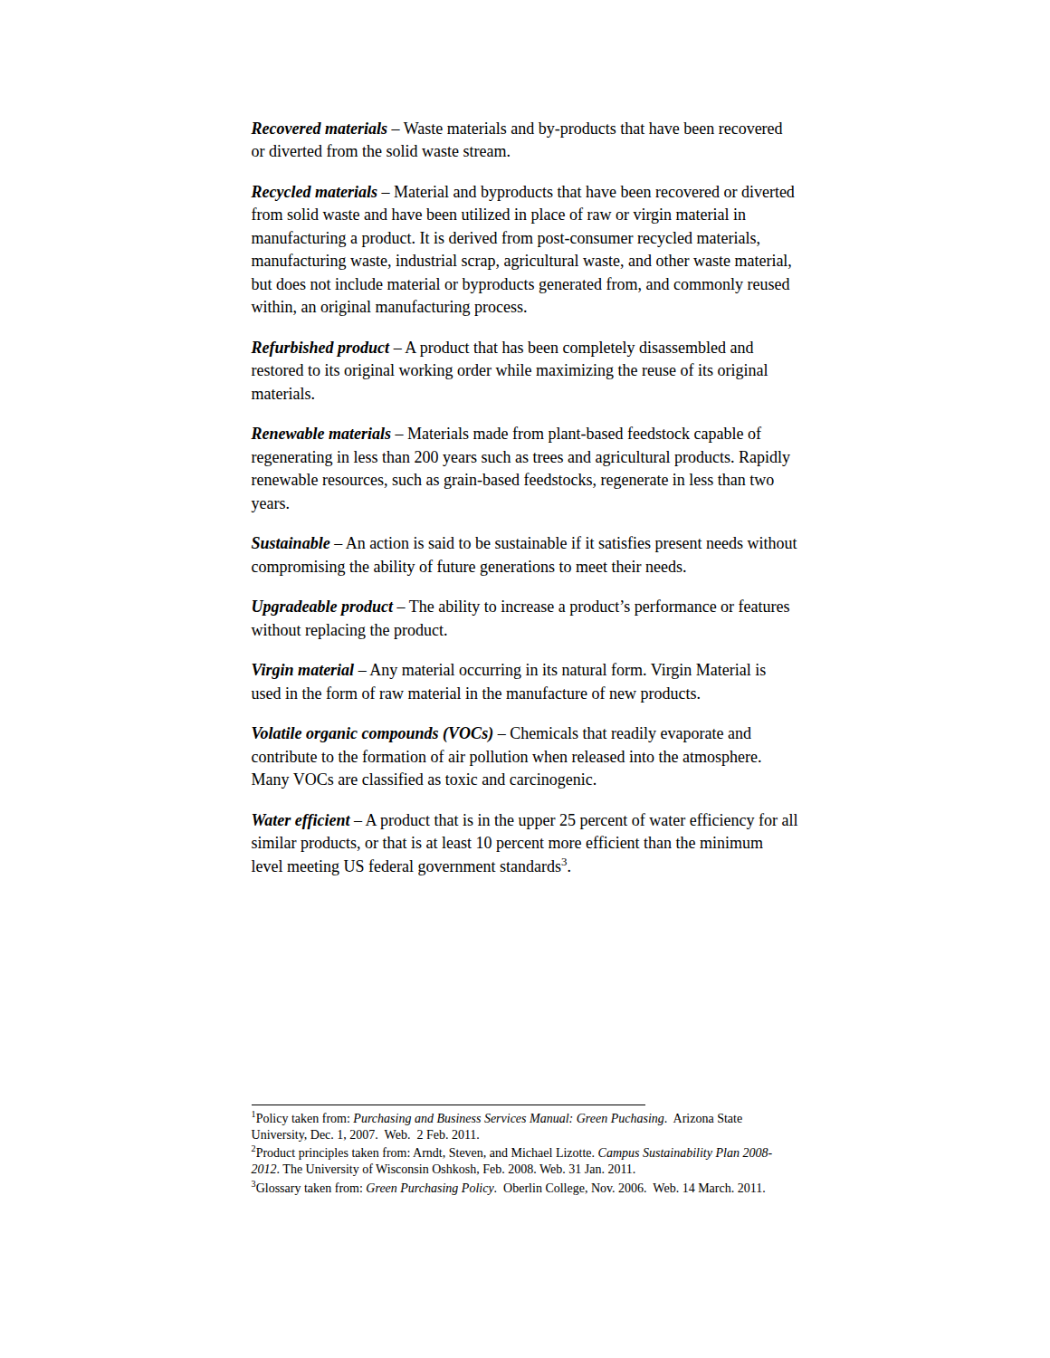Recovered materials – Waste materials and by-products that have been recovered or diverted from the solid waste stream.
Recycled materials – Material and byproducts that have been recovered or diverted from solid waste and have been utilized in place of raw or virgin material in manufacturing a product. It is derived from post-consumer recycled materials, manufacturing waste, industrial scrap, agricultural waste, and other waste material, but does not include material or byproducts generated from, and commonly reused within, an original manufacturing process.
Refurbished product – A product that has been completely disassembled and restored to its original working order while maximizing the reuse of its original materials.
Renewable materials – Materials made from plant-based feedstock capable of regenerating in less than 200 years such as trees and agricultural products. Rapidly renewable resources, such as grain-based feedstocks, regenerate in less than two years.
Sustainable – An action is said to be sustainable if it satisfies present needs without compromising the ability of future generations to meet their needs.
Upgradeable product – The ability to increase a product’s performance or features without replacing the product.
Virgin material – Any material occurring in its natural form. Virgin Material is used in the form of raw material in the manufacture of new products.
Volatile organic compounds (VOCs) – Chemicals that readily evaporate and contribute to the formation of air pollution when released into the atmosphere. Many VOCs are classified as toxic and carcinogenic.
Water efficient – A product that is in the upper 25 percent of water efficiency for all similar products, or that is at least 10 percent more efficient than the minimum level meeting US federal government standards3.
1Policy taken from: Purchasing and Business Services Manual: Green Puchasing. Arizona State University, Dec. 1, 2007. Web. 2 Feb. 2011.
2Product principles taken from: Arndt, Steven, and Michael Lizotte. Campus Sustainability Plan 2008-2012. The University of Wisconsin Oshkosh, Feb. 2008. Web. 31 Jan. 2011.
3Glossary taken from: Green Purchasing Policy. Oberlin College, Nov. 2006. Web. 14 March. 2011.